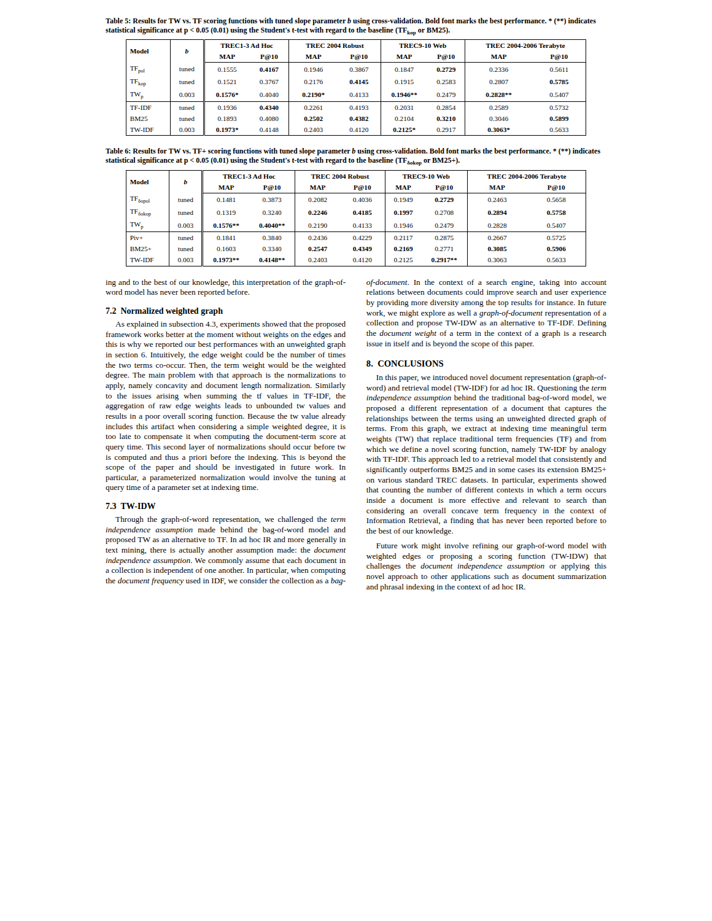Table 5: Results for TW vs. TF scoring functions with tuned slope parameter b using cross-validation. Bold font marks the best performance. * (**) indicates statistical significance at p < 0.05 (0.01) using the Student's t-test with regard to the baseline (TFkop or BM25).
| Model | b | TREC1-3 Ad Hoc | TREC 2004 Robust | TREC9-10 Web | TREC 2004-2006 Terabyte |
| --- | --- | --- | --- | --- | --- |
| MAP | P@10 | MAP | P@10 | MAP | P@10 | MAP | P@10 |
| TF pol | tuned | 0.1555 | 0.4167 | 0.1946 | 0.3867 | 0.1847 | 0.2729 | 0.2336 | 0.5611 |
| TF kop | tuned | 0.1521 | 0.3767 | 0.2176 | 0.4145 | 0.1915 | 0.2583 | 0.2807 | 0.5785 |
| TW p | 0.003 | 0.1576* | 0.4040 | 0.2190* | 0.4133 | 0.1946** | 0.2479 | 0.2828** | 0.5407 |
| TF-IDF | tuned | 0.1936 | 0.4340 | 0.2261 | 0.4193 | 0.2031 | 0.2854 | 0.2589 | 0.5732 |
| BM25 | tuned | 0.1893 | 0.4080 | 0.2502 | 0.4382 | 0.2104 | 0.3210 | 0.3046 | 0.5899 |
| TW-IDF | 0.003 | 0.1973* | 0.4148 | 0.2403 | 0.4120 | 0.2125* | 0.2917 | 0.3063* | 0.5633 |
Table 6: Results for TW vs. TF+ scoring functions with tuned slope parameter b using cross-validation. Bold font marks the best performance. * (**) indicates statistical significance at p < 0.05 (0.01) using the Student's t-test with regard to the baseline (TFδokop or BM25+).
| Model | b | TREC1-3 Ad Hoc | TREC 2004 Robust | TREC9-10 Web | TREC 2004-2006 Terabyte |
| --- | --- | --- | --- | --- | --- |
| MAP | P@10 | MAP | P@10 | MAP | P@10 | MAP | P@10 |
| TF δopol | tuned | 0.1481 | 0.3873 | 0.2082 | 0.4036 | 0.1949 | 0.2729 | 0.2463 | 0.5658 |
| TF δokop | tuned | 0.1319 | 0.3240 | 0.2246 | 0.4185 | 0.1997 | 0.2708 | 0.2894 | 0.5758 |
| TW p | 0.003 | 0.1576** | 0.4040** | 0.2190 | 0.4133 | 0.1946 | 0.2479 | 0.2828 | 0.5407 |
| Piv+ | tuned | 0.1841 | 0.3840 | 0.2436 | 0.4229 | 0.2117 | 0.2875 | 0.2667 | 0.5725 |
| BM25+ | tuned | 0.1603 | 0.3340 | 0.2547 | 0.4349 | 0.2169 | 0.2771 | 0.3085 | 0.5906 |
| TW-IDF | 0.003 | 0.1973** | 0.4148** | 0.2403 | 0.4120 | 0.2125 | 0.2917** | 0.3063 | 0.5633 |
ing and to the best of our knowledge, this interpretation of the graph-of-word model has never been reported before.
7.2 Normalized weighted graph
As explained in subsection 4.3, experiments showed that the proposed framework works better at the moment without weights on the edges and this is why we reported our best performances with an unweighted graph in section 6. Intuitively, the edge weight could be the number of times the two terms co-occur. Then, the term weight would be the weighted degree. The main problem with that approach is the normalizations to apply, namely concavity and document length normalization. Similarly to the issues arising when summing the tf values in TF-IDF, the aggregation of raw edge weights leads to unbounded tw values and results in a poor overall scoring function. Because the tw value already includes this artifact when considering a simple weighted degree, it is too late to compensate it when computing the document-term score at query time. This second layer of normalizations should occur before tw is computed and thus a priori before the indexing. This is beyond the scope of the paper and should be investigated in future work. In particular, a parameterized normalization would involve the tuning at query time of a parameter set at indexing time.
7.3 TW-IDW
Through the graph-of-word representation, we challenged the term independence assumption made behind the bag-of-word model and proposed TW as an alternative to TF. In ad hoc IR and more generally in text mining, there is actually another assumption made: the document independence assumption. We commonly assume that each document in a collection is independent of one another. In particular, when computing the document frequency used in IDF, we consider the collection as a bag-of-document. In the context of a search engine, taking into account relations between documents could improve search and user experience by providing more diversity among the top results for instance. In future work, we might explore as well a graph-of-document representation of a collection and propose TW-IDW as an alternative to TF-IDF. Defining the document weight of a term in the context of a graph is a research issue in itself and is beyond the scope of this paper.
8. CONCLUSIONS
In this paper, we introduced novel document representation (graph-of-word) and retrieval model (TW-IDF) for ad hoc IR. Questioning the term independence assumption behind the traditional bag-of-word model, we proposed a different representation of a document that captures the relationships between the terms using an unweighted directed graph of terms. From this graph, we extract at indexing time meaningful term weights (TW) that replace traditional term frequencies (TF) and from which we define a novel scoring function, namely TW-IDF by analogy with TF-IDF. This approach led to a retrieval model that consistently and significantly outperforms BM25 and in some cases its extension BM25+ on various standard TREC datasets. In particular, experiments showed that counting the number of different contexts in which a term occurs inside a document is more effective and relevant to search than considering an overall concave term frequency in the context of Information Retrieval, a finding that has never been reported before to the best of our knowledge.
Future work might involve refining our graph-of-word model with weighted edges or proposing a scoring function (TW-IDW) that challenges the document independence assumption or applying this novel approach to other applications such as document summarization and phrasal indexing in the context of ad hoc IR.